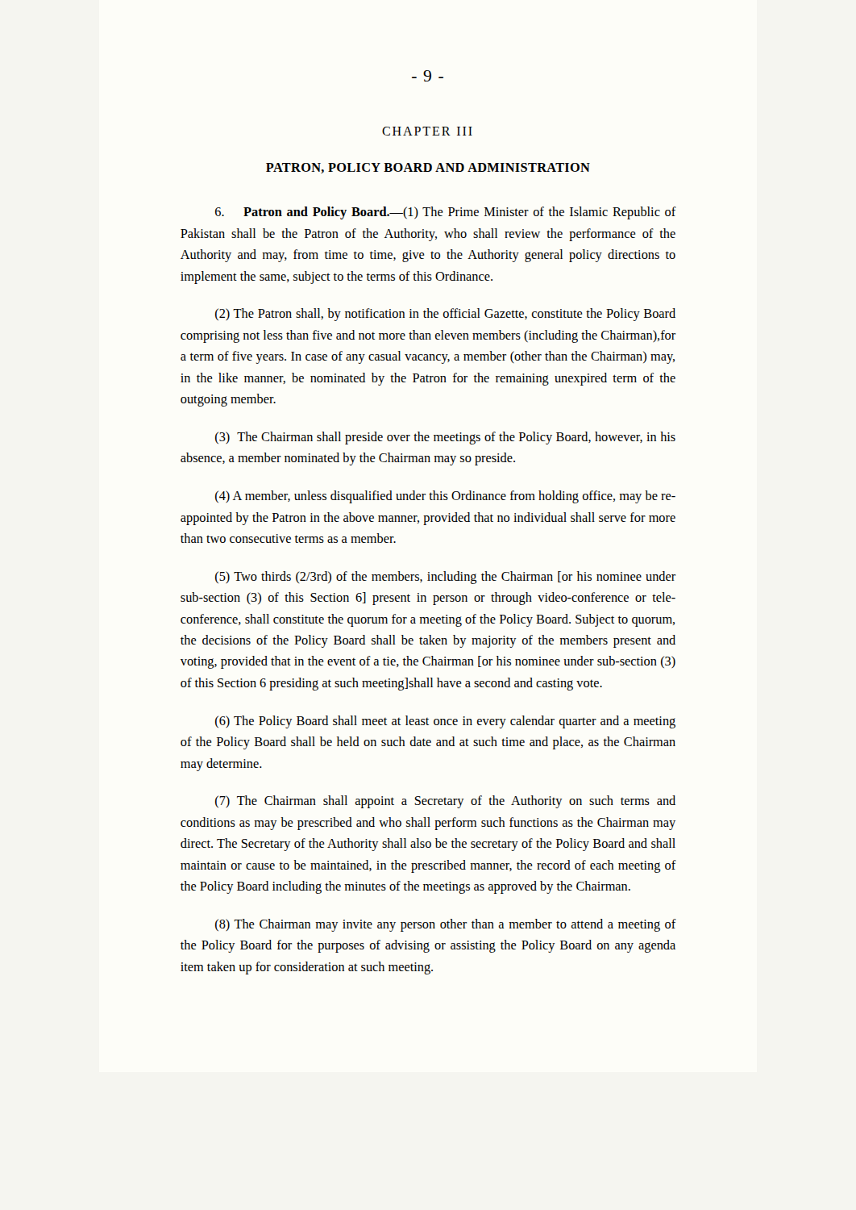- 9 -
CHAPTER III
PATRON, POLICY BOARD AND ADMINISTRATION
6. Patron and Policy Board.—(1) The Prime Minister of the Islamic Republic of Pakistan shall be the Patron of the Authority, who shall review the performance of the Authority and may, from time to time, give to the Authority general policy directions to implement the same, subject to the terms of this Ordinance.
(2) The Patron shall, by notification in the official Gazette, constitute the Policy Board comprising not less than five and not more than eleven members (including the Chairman),for a term of five years. In case of any casual vacancy, a member (other than the Chairman) may, in the like manner, be nominated by the Patron for the remaining unexpired term of the outgoing member.
(3) The Chairman shall preside over the meetings of the Policy Board, however, in his absence, a member nominated by the Chairman may so preside.
(4) A member, unless disqualified under this Ordinance from holding office, may be re-appointed by the Patron in the above manner, provided that no individual shall serve for more than two consecutive terms as a member.
(5) Two thirds (2/3rd) of the members, including the Chairman [or his nominee under sub-section (3) of this Section 6] present in person or through video-conference or tele-conference, shall constitute the quorum for a meeting of the Policy Board. Subject to quorum, the decisions of the Policy Board shall be taken by majority of the members present and voting, provided that in the event of a tie, the Chairman [or his nominee under sub-section (3) of this Section 6 presiding at such meeting]shall have a second and casting vote.
(6) The Policy Board shall meet at least once in every calendar quarter and a meeting of the Policy Board shall be held on such date and at such time and place, as the Chairman may determine.
(7) The Chairman shall appoint a Secretary of the Authority on such terms and conditions as may be prescribed and who shall perform such functions as the Chairman may direct. The Secretary of the Authority shall also be the secretary of the Policy Board and shall maintain or cause to be maintained, in the prescribed manner, the record of each meeting of the Policy Board including the minutes of the meetings as approved by the Chairman.
(8) The Chairman may invite any person other than a member to attend a meeting of the Policy Board for the purposes of advising or assisting the Policy Board on any agenda item taken up for consideration at such meeting.